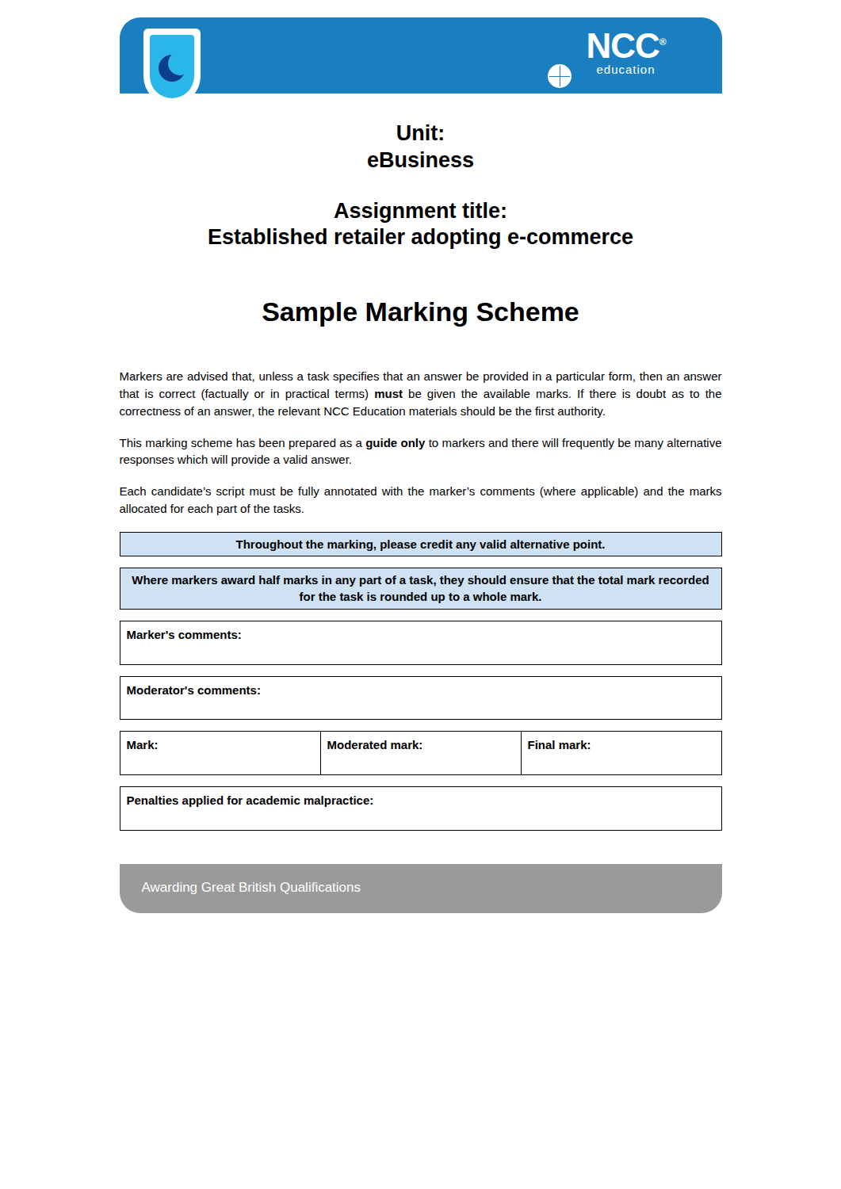NCC®
education
Unit:
eBusiness
Assignment title:
Established retailer adopting e-commerce
Sample Marking Scheme
Markers are advised that, unless a task specifies that an answer be provided in a particular form, then an answer that is correct (factually or in practical terms) must be given the available marks. If there is doubt as to the correctness of an answer, the relevant NCC Education materials should be the first authority.
This marking scheme has been prepared as a guide only to markers and there will frequently be many alternative responses which will provide a valid answer.
Each candidate’s script must be fully annotated with the marker’s comments (where applicable) and the marks allocated for each part of the tasks.
Throughout the marking, please credit any valid alternative point.
Where markers award half marks in any part of a task, they should ensure that the total mark recorded for the task is rounded up to a whole mark.
Marker's comments:
Moderator's comments:
| Mark: | Moderated mark: | Final mark: |
Penalties applied for academic malpractice:
Awarding Great British Qualifications